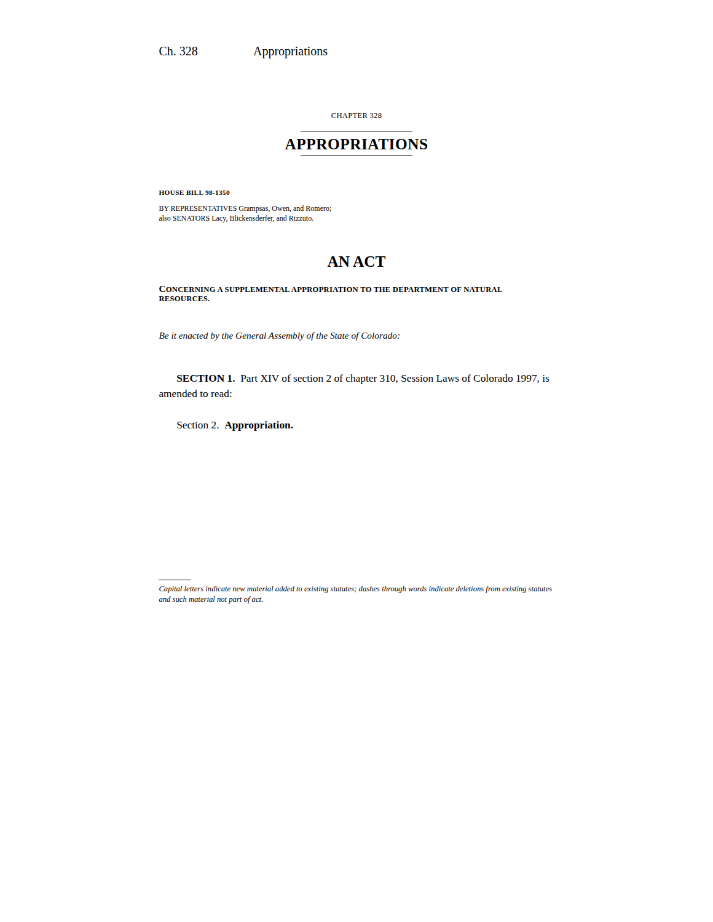Ch. 328
Appropriations
CHAPTER 328
APPROPRIATIONS
HOUSE BILL 98-1350
BY REPRESENTATIVES Grampsas, Owen, and Romero;
also SENATORS Lacy, Blickensderfer, and Rizzuto.
AN ACT
CONCERNING A SUPPLEMENTAL APPROPRIATION TO THE DEPARTMENT OF NATURAL RESOURCES.
Be it enacted by the General Assembly of the State of Colorado:
SECTION 1. Part XIV of section 2 of chapter 310, Session Laws of Colorado 1997, is amended to read:
Section 2. Appropriation.
Capital letters indicate new material added to existing statutes; dashes through words indicate deletions from existing statutes and such material not part of act.